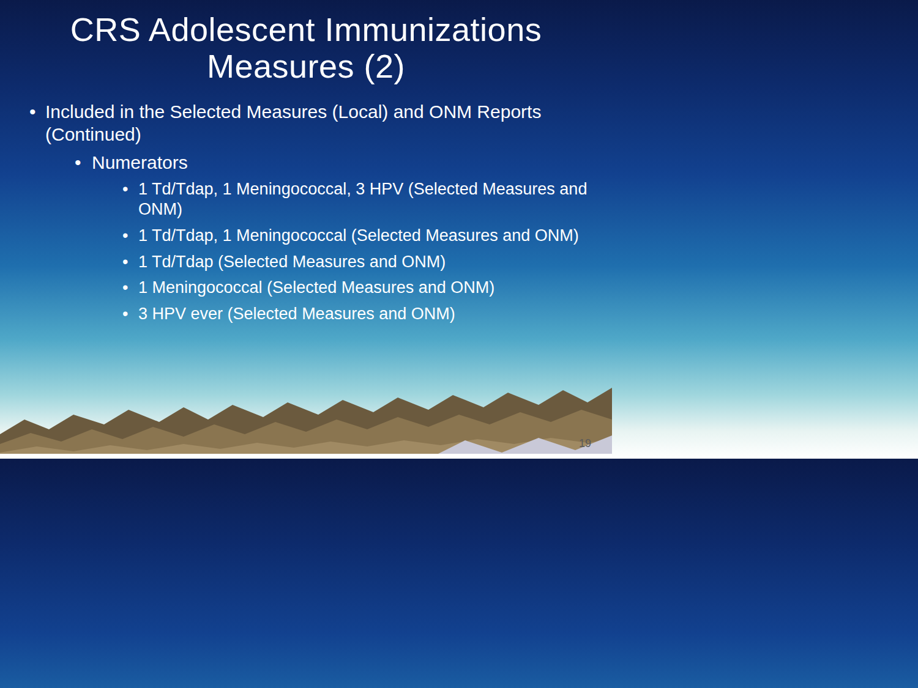CRS Adolescent Immunizations
Measures (2)
Included in the Selected Measures (Local) and ONM Reports (Continued)
Numerators
1 Td/Tdap, 1 Meningococcal, 3 HPV (Selected Measures and ONM)
1 Td/Tdap, 1 Meningococcal (Selected Measures and ONM)
1 Td/Tdap (Selected Measures and ONM)
1 Meningococcal (Selected Measures and ONM)
3 HPV ever (Selected Measures and ONM)
19